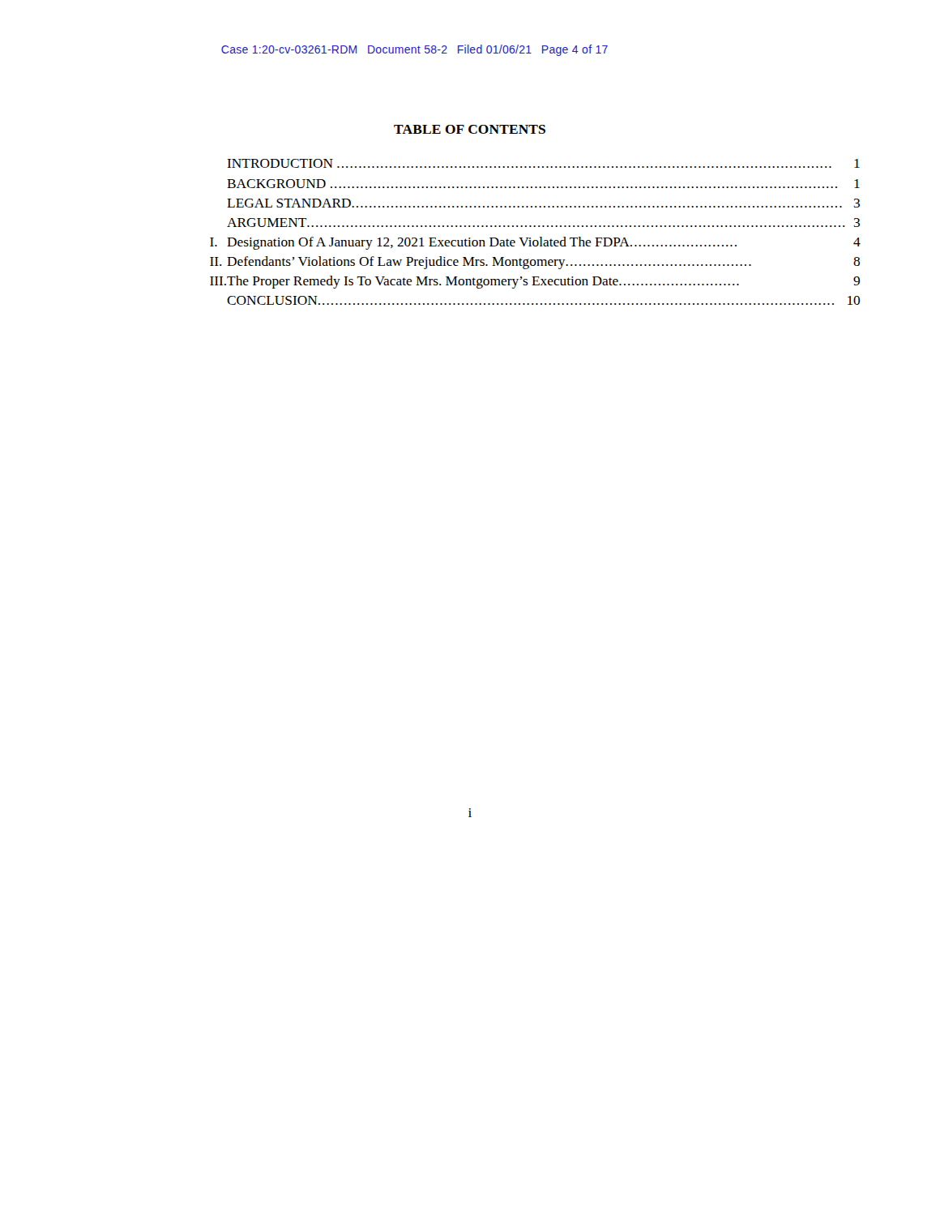Case 1:20-cv-03261-RDM Document 58-2 Filed 01/06/21 Page 4 of 17
TABLE OF CONTENTS
| | INTRODUCTION .................................................................................................................. | 1 |
| | BACKGROUND ..................................................................................................................... | 1 |
| | LEGAL STANDARD ................................................................................................................. | 3 |
| | ARGUMENT ............................................................................................................................ | 3 |
| I. | Designation Of A January 12, 2021 Execution Date Violated The FDPA ......................... | 4 |
| II. | Defendants’ Violations Of Law Prejudice Mrs. Montgomery ........................................... | 8 |
| III. | The Proper Remedy Is To Vacate Mrs. Montgomery’s Execution Date ............................ | 9 |
| | CONCLUSION ....................................................................................................................... | 10 |
i